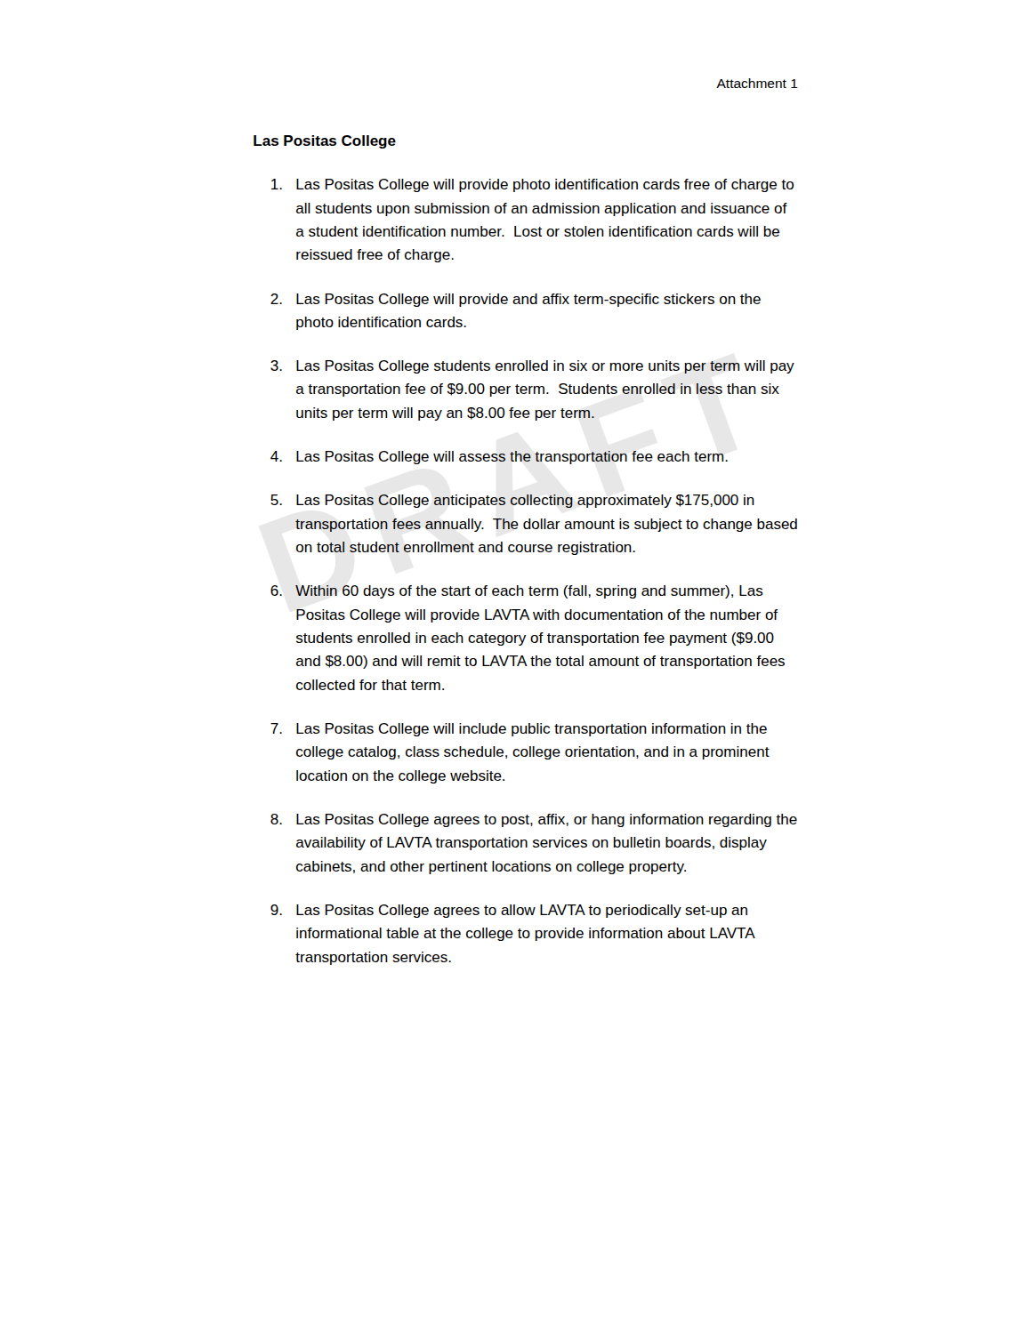DRAFT
Attachment 1
Las Positas College
Las Positas College will provide photo identification cards free of charge to all students upon submission of an admission application and issuance of a student identification number. Lost or stolen identification cards will be reissued free of charge.
Las Positas College will provide and affix term-specific stickers on the photo identification cards.
Las Positas College students enrolled in six or more units per term will pay a transportation fee of $9.00 per term. Students enrolled in less than six units per term will pay an $8.00 fee per term.
Las Positas College will assess the transportation fee each term.
Las Positas College anticipates collecting approximately $175,000 in transportation fees annually. The dollar amount is subject to change based on total student enrollment and course registration.
Within 60 days of the start of each term (fall, spring and summer), Las Positas College will provide LAVTA with documentation of the number of students enrolled in each category of transportation fee payment ($9.00 and $8.00) and will remit to LAVTA the total amount of transportation fees collected for that term.
Las Positas College will include public transportation information in the college catalog, class schedule, college orientation, and in a prominent location on the college website.
Las Positas College agrees to post, affix, or hang information regarding the availability of LAVTA transportation services on bulletin boards, display cabinets, and other pertinent locations on college property.
Las Positas College agrees to allow LAVTA to periodically set-up an informational table at the college to provide information about LAVTA transportation services.